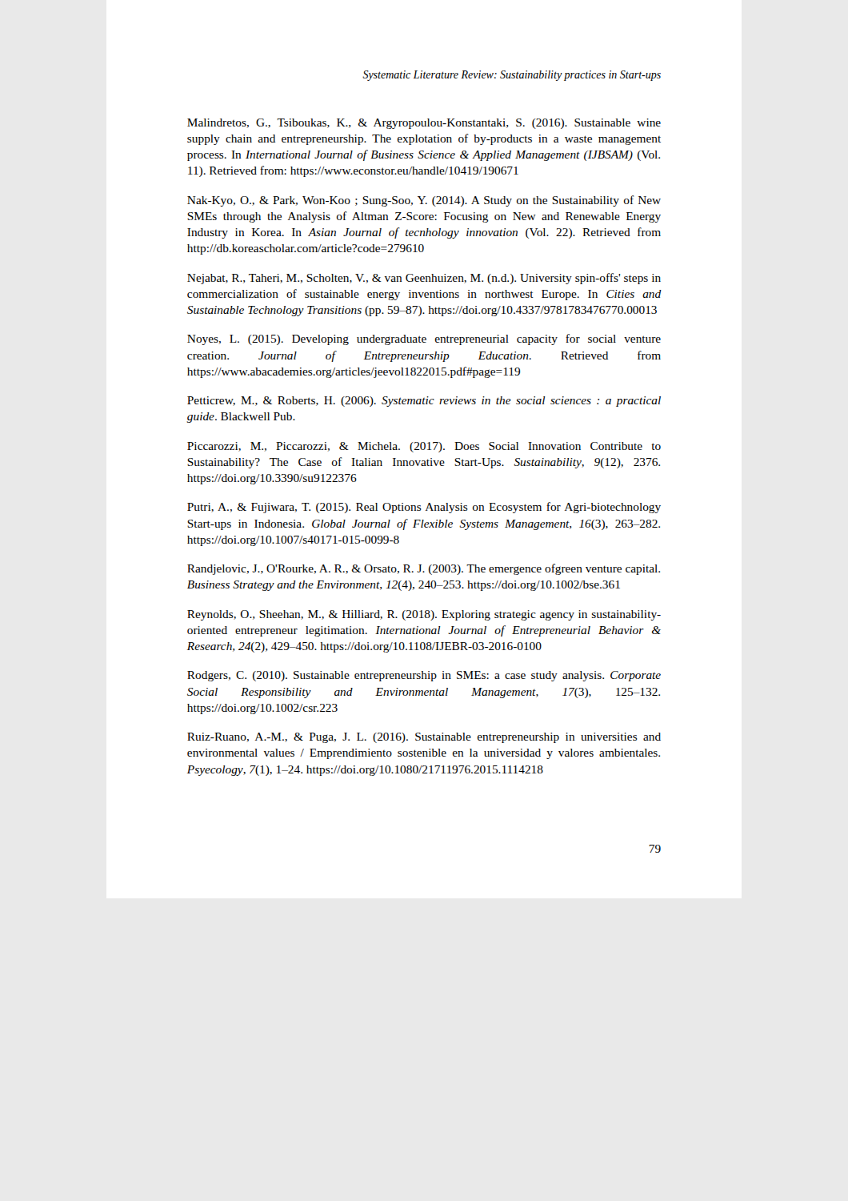Systematic Literature Review: Sustainability practices in Start-ups
Malindretos, G., Tsiboukas, K., & Argyropoulou-Konstantaki, S. (2016). Sustainable wine supply chain and entrepreneurship. The explotation of by-products in a waste management process. In International Journal of Business Science & Applied Management (IJBSAM) (Vol. 11). Retrieved from: https://www.econstor.eu/handle/10419/190671
Nak-Kyo, O., & Park, Won-Koo ; Sung-Soo, Y. (2014). A Study on the Sustainability of New SMEs through the Analysis of Altman Z-Score: Focusing on New and Renewable Energy Industry in Korea. In Asian Journal of tecnhology innovation (Vol. 22). Retrieved from http://db.koreascholar.com/article?code=279610
Nejabat, R., Taheri, M., Scholten, V., & van Geenhuizen, M. (n.d.). University spin-offs' steps in commercialization of sustainable energy inventions in northwest Europe. In Cities and Sustainable Technology Transitions (pp. 59–87). https://doi.org/10.4337/9781783476770.00013
Noyes, L. (2015). Developing undergraduate entrepreneurial capacity for social venture creation. Journal of Entrepreneurship Education. Retrieved from https://www.abacademies.org/articles/jeevol1822015.pdf#page=119
Petticrew, M., & Roberts, H. (2006). Systematic reviews in the social sciences : a practical guide. Blackwell Pub.
Piccarozzi, M., Piccarozzi, & Michela. (2017). Does Social Innovation Contribute to Sustainability? The Case of Italian Innovative Start-Ups. Sustainability, 9(12), 2376. https://doi.org/10.3390/su9122376
Putri, A., & Fujiwara, T. (2015). Real Options Analysis on Ecosystem for Agri-biotechnology Start-ups in Indonesia. Global Journal of Flexible Systems Management, 16(3), 263–282. https://doi.org/10.1007/s40171-015-0099-8
Randjelovic, J., O'Rourke, A. R., & Orsato, R. J. (2003). The emergence ofgreen venture capital. Business Strategy and the Environment, 12(4), 240–253. https://doi.org/10.1002/bse.361
Reynolds, O., Sheehan, M., & Hilliard, R. (2018). Exploring strategic agency in sustainability-oriented entrepreneur legitimation. International Journal of Entrepreneurial Behavior & Research, 24(2), 429–450. https://doi.org/10.1108/IJEBR-03-2016-0100
Rodgers, C. (2010). Sustainable entrepreneurship in SMEs: a case study analysis. Corporate Social Responsibility and Environmental Management, 17(3), 125–132. https://doi.org/10.1002/csr.223
Ruiz-Ruano, A.-M., & Puga, J. L. (2016). Sustainable entrepreneurship in universities and environmental values / Emprendimiento sostenible en la universidad y valores ambientales. Psyecology, 7(1), 1–24. https://doi.org/10.1080/21711976.2015.1114218
79